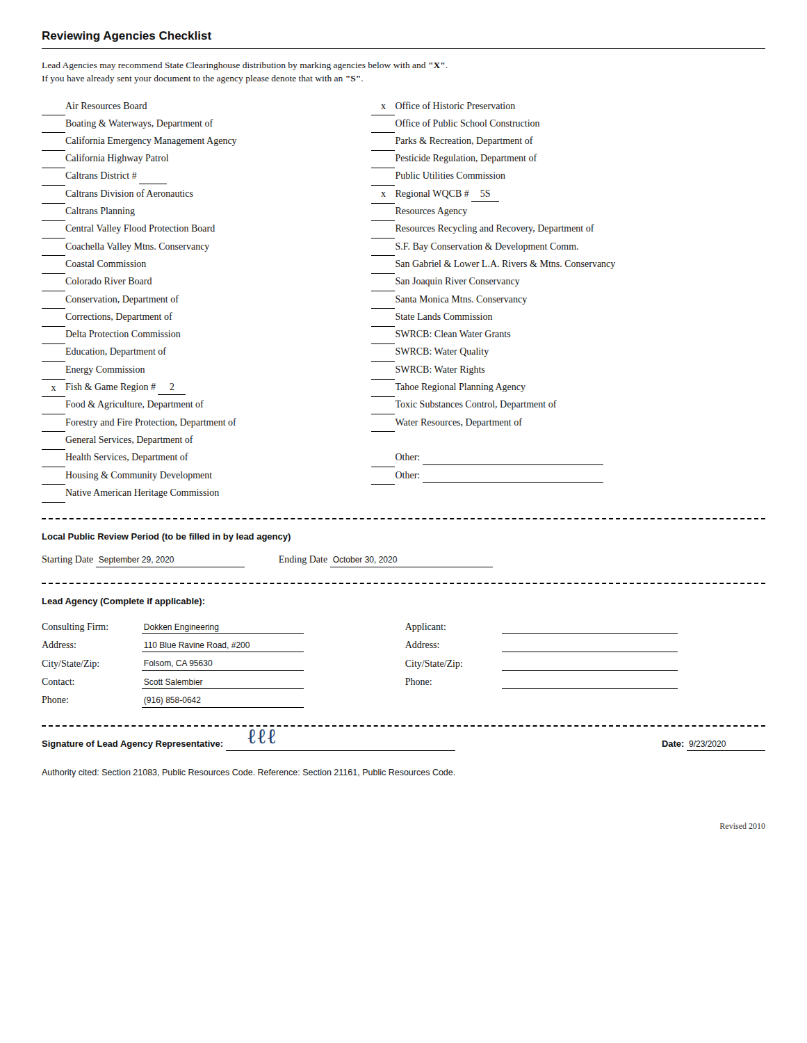Reviewing Agencies Checklist
Lead Agencies may recommend State Clearinghouse distribution by marking agencies below with and "X".
If you have already sent your document to the agency please denote that with an "S".
| | Air Resources Board | | x | Office of Historic Preservation |
| | Boating & Waterways, Department of | | | Office of Public School Construction |
| | California Emergency Management Agency | | | Parks & Recreation, Department of |
| | California Highway Patrol | | | Pesticide Regulation, Department of |
| | Caltrans District # | | | Public Utilities Commission |
| | Caltrans Division of Aeronautics | | x | Regional WQCB # 5S |
| | Caltrans Planning | | | Resources Agency |
| | Central Valley Flood Protection Board | | | Resources Recycling and Recovery, Department of |
| | Coachella Valley Mtns. Conservancy | | | S.F. Bay Conservation & Development Comm. |
| | Coastal Commission | | | San Gabriel & Lower L.A. Rivers & Mtns. Conservancy |
| | Colorado River Board | | | San Joaquin River Conservancy |
| | Conservation, Department of | | | Santa Monica Mtns. Conservancy |
| | Corrections, Department of | | | State Lands Commission |
| | Delta Protection Commission | | | SWRCB: Clean Water Grants |
| | Education, Department of | | | SWRCB: Water Quality |
| | Energy Commission | | | SWRCB: Water Rights |
| x | Fish & Game Region # 2 | | | Tahoe Regional Planning Agency |
| | Food & Agriculture, Department of | | | Toxic Substances Control, Department of |
| | Forestry and Fire Protection, Department of | | | Water Resources, Department of |
| | General Services, Department of | | | |
| | Health Services, Department of | | | Other: |
| | Housing & Community Development | | | Other: |
| | Native American Heritage Commission | | | |
Local Public Review Period (to be filled in by lead agency)
Starting Date September 29, 2020 Ending Date October 30, 2020
Lead Agency (Complete if applicable):
| Consulting Firm: | Dokken Engineering | Applicant: | |
| Address: | 110 Blue Ravine Road, #200 | Address: | |
| City/State/Zip: | Folsom, CA 95630 | City/State/Zip: | |
| Contact: | Scott Salembier | Phone: | |
| Phone: | (916) 858-0642 | | |
Signature of Lead Agency Representative: ℓℓℓ Date: 9/23/2020
Authority cited: Section 21083, Public Resources Code. Reference: Section 21161, Public Resources Code.
Revised 2010